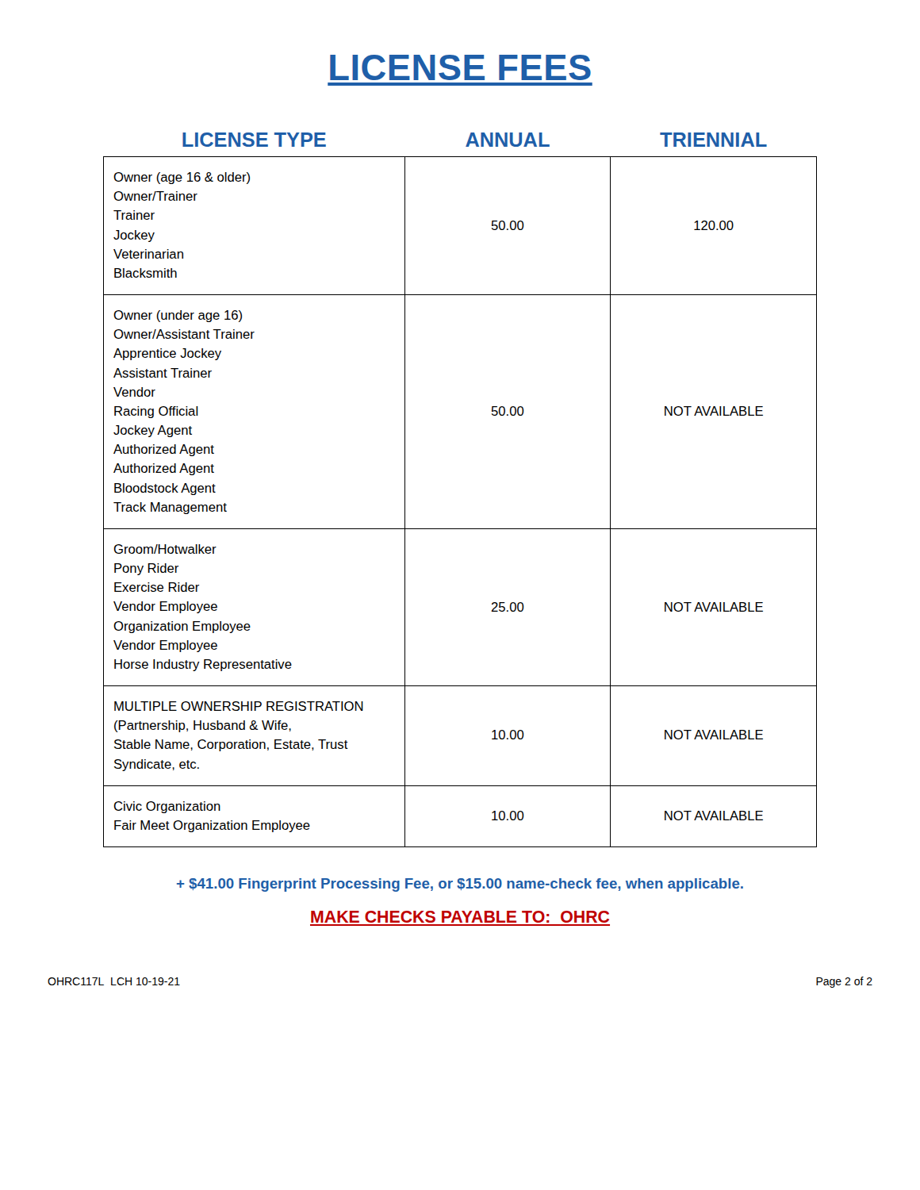LICENSE FEES
| LICENSE TYPE | ANNUAL | TRIENNIAL |
| --- | --- | --- |
| Owner (age 16 & older) Owner/Trainer Trainer Jockey Veterinarian Blacksmith | 50.00 | 120.00 |
| Owner (under age 16) Owner/Assistant Trainer Apprentice Jockey Assistant Trainer Vendor Racing Official Jockey Agent Authorized Agent Authorized Agent Bloodstock Agent Track Management | 50.00 | NOT AVAILABLE |
| Groom/Hotwalker Pony Rider Exercise Rider Vendor Employee Organization Employee Vendor Employee Horse Industry Representative | 25.00 | NOT AVAILABLE |
| MULTIPLE OWNERSHIP REGISTRATION (Partnership, Husband & Wife, Stable Name, Corporation, Estate, Trust Syndicate, etc. | 10.00 | NOT AVAILABLE |
| Civic Organization Fair Meet Organization Employee | 10.00 | NOT AVAILABLE |
+ $41.00 Fingerprint Processing Fee, or $15.00 name-check fee, when applicable.
MAKE CHECKS PAYABLE TO: OHRC
OHRC117L LCH 10-19-21 Page 2 of 2